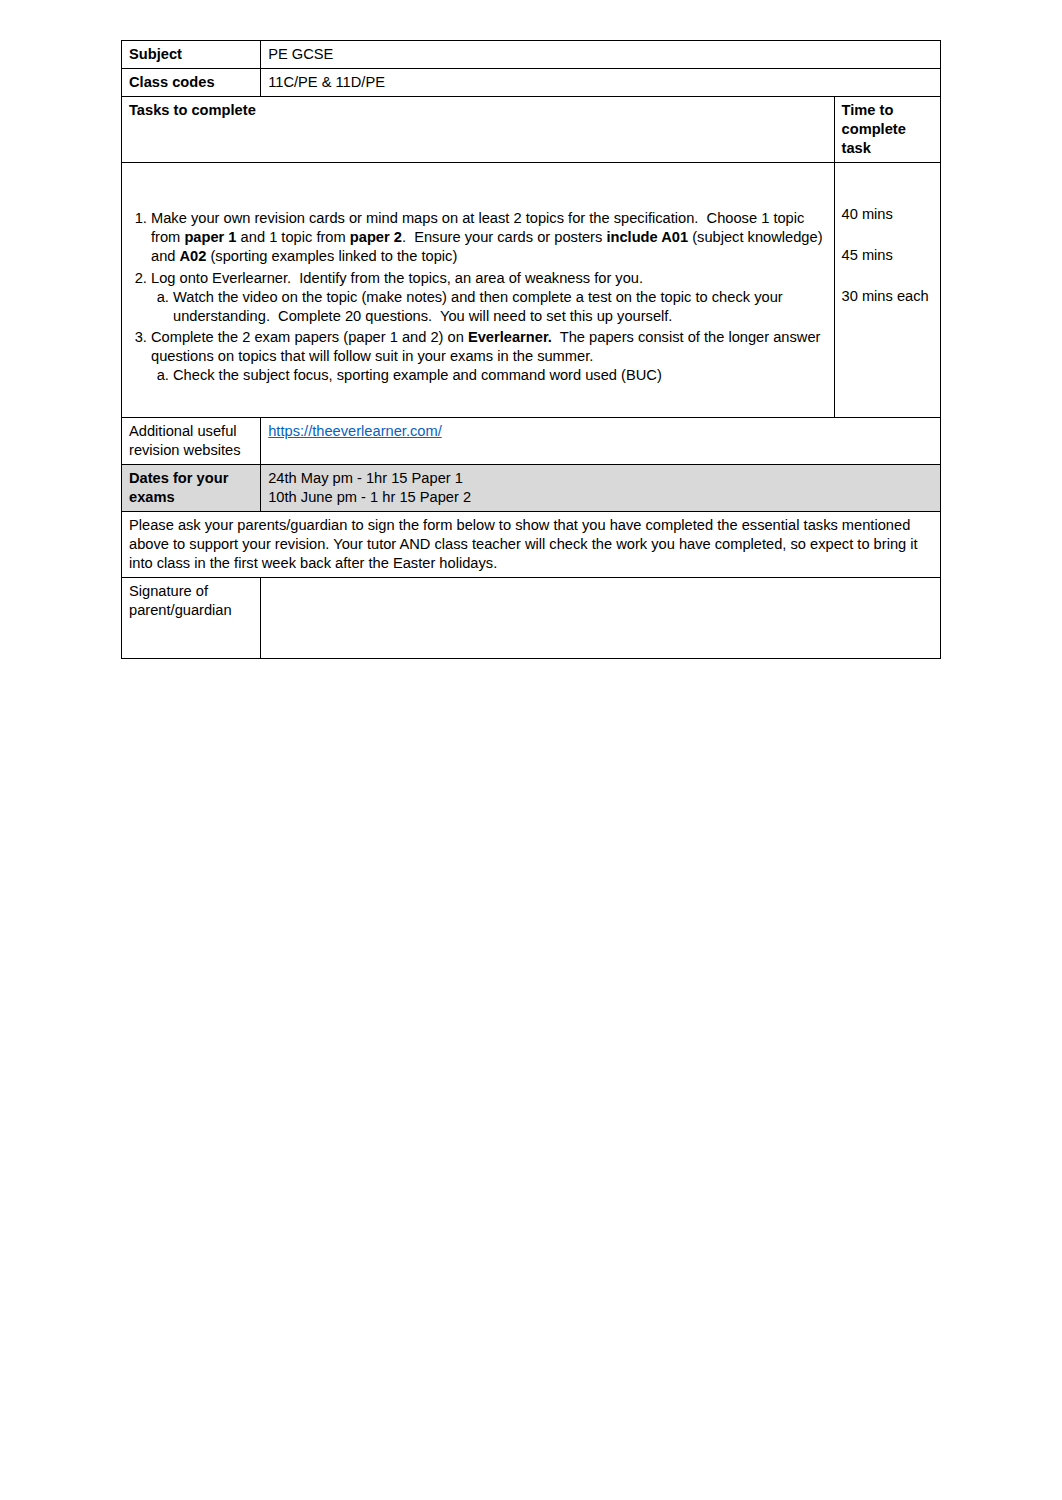| Subject | PE GCSE |
| Class codes | 11C/PE & 11D/PE |
| Tasks to complete | Time to complete task |
| Make your own revision cards or mind maps on at least 2 topics for the specification. Choose 1 topic from paper 1 and 1 topic from paper 2 . Ensure your cards or posters include A01 (subject knowledge) and A02 (sporting examples linked to the topic) Log onto Everlearner. Identify from the topics, an area of weakness for you. Watch the video on the topic (make notes) and then complete a test on the topic to check your understanding. Complete 20 questions. You will need to set this up yourself. Complete the 2 exam papers (paper 1 and 2) on Everlearner. The papers consist of the longer answer questions on topics that will follow suit in your exams in the summer. Check the subject focus, sporting example and command word used (BUC) | 40 mins 45 mins 30 mins each |
| Additional useful revision websites | https://theeverlearner.com/ |
| Dates for your exams | 24th May pm - 1hr 15 Paper 1 10th June pm - 1 hr 15 Paper 2 |
| Please ask your parents/guardian to sign the form below to show that you have completed the essential tasks mentioned above to support your revision. Your tutor AND class teacher will check the work you have completed, so expect to bring it into class in the first week back after the Easter holidays. |
| Signature of parent/guardian | |